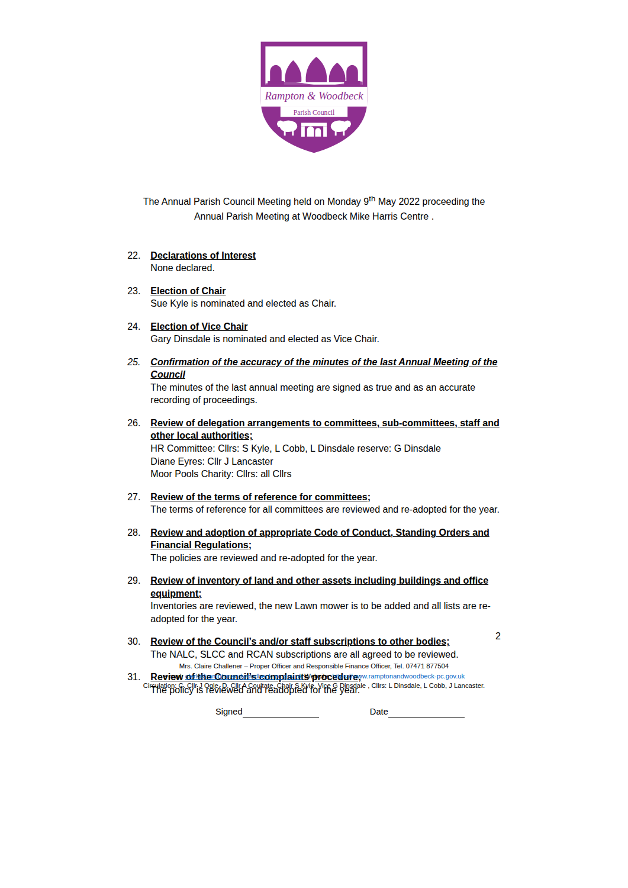Rampton & Woodbeck Parish Council
The Annual Parish Council Meeting held on Monday 9th May 2022 proceeding the Annual Parish Meeting at Woodbeck Mike Harris Centre .
22. Declarations of Interest None declared.
23. Election of Chair Sue Kyle is nominated and elected as Chair.
24. Election of Vice Chair Gary Dinsdale is nominated and elected as Vice Chair.
25. Confirmation of the accuracy of the minutes of the last Annual Meeting of the Council The minutes of the last annual meeting are signed as true and as an accurate recording of proceedings.
26. Review of delegation arrangements to committees, sub-committees, staff and other local authorities; HR Committee: Cllrs: S Kyle, L Cobb, L Dinsdale reserve: G Dinsdale Diane Eyres: Cllr J Lancaster Moor Pools Charity: Cllrs: all Cllrs
27. Review of the terms of reference for committees; The terms of reference for all committees are reviewed and re-adopted for the year.
28. Review and adoption of appropriate Code of Conduct, Standing Orders and Financial Regulations; The policies are reviewed and re-adopted for the year.
29. Review of inventory of land and other assets including buildings and office equipment; Inventories are reviewed, the new Lawn mower is to be added and all lists are re-adopted for the year.
30. Review of the Council’s and/or staff subscriptions to other bodies; The NALC, SLCC and RCAN subscriptions are all agreed to be reviewed.
31. Review of the Council’s complaints procedure; The policy is reviewed and readopted for the year.
2
Mrs. Claire Challener – Proper Officer and Responsible Finance Officer, Tel. 07471 877504
e-mail: clerk@ramptonandwoodbeck-pc.gov.uk Website: https://www.ramptonandwoodbeck-pc.gov.uk
Circulation: C. Cllr J Ogle, D. Cllr A Coultate, Chair S Kyle, Vice G Dinsdale , Cllrs: L Dinsdale, L Cobb, J Lancaster.
Signed Date